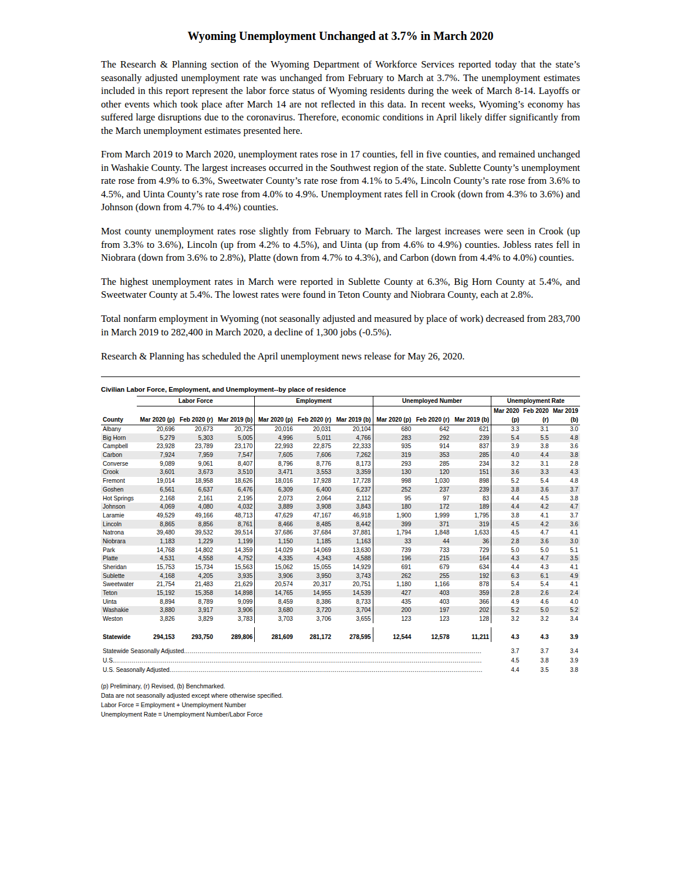Wyoming Unemployment Unchanged at 3.7% in March 2020
The Research & Planning section of the Wyoming Department of Workforce Services reported today that the state’s seasonally adjusted unemployment rate was unchanged from February to March at 3.7%. The unemployment estimates included in this report represent the labor force status of Wyoming residents during the week of March 8-14. Layoffs or other events which took place after March 14 are not reflected in this data. In recent weeks, Wyoming’s economy has suffered large disruptions due to the coronavirus. Therefore, economic conditions in April likely differ significantly from the March unemployment estimates presented here.
From March 2019 to March 2020, unemployment rates rose in 17 counties, fell in five counties, and remained unchanged in Washakie County. The largest increases occurred in the Southwest region of the state. Sublette County’s unemployment rate rose from 4.9% to 6.3%, Sweetwater County’s rate rose from 4.1% to 5.4%, Lincoln County’s rate rose from 3.6% to 4.5%, and Uinta County’s rate rose from 4.0% to 4.9%. Unemployment rates fell in Crook (down from 4.3% to 3.6%) and Johnson (down from 4.7% to 4.4%) counties.
Most county unemployment rates rose slightly from February to March. The largest increases were seen in Crook (up from 3.3% to 3.6%), Lincoln (up from 4.2% to 4.5%), and Uinta (up from 4.6% to 4.9%) counties. Jobless rates fell in Niobrara (down from 3.6% to 2.8%), Platte (down from 4.7% to 4.3%), and Carbon (down from 4.4% to 4.0%) counties.
The highest unemployment rates in March were reported in Sublette County at 6.3%, Big Horn County at 5.4%, and Sweetwater County at 5.4%. The lowest rates were found in Teton County and Niobrara County, each at 2.8%.
Total nonfarm employment in Wyoming (not seasonally adjusted and measured by place of work) decreased from 283,700 in March 2019 to 282,400 in March 2020, a decline of 1,300 jobs (-0.5%).
Research & Planning has scheduled the April unemployment news release for May 26, 2020.
Civilian Labor Force, Employment, and Unemployment--by place of residence
| | Labor Force | Employment | Unemployed Number | Unemployment Rate |
| --- | --- | --- | --- | --- |
| | | | | | | | | | | Mar 2020 | Feb 2020 | Mar 2019 |
| County | Mar 2020 (p) | Feb 2020 (r) | Mar 2019 (b) | Mar 2020 (p) | Feb 2020 (r) | Mar 2019 (b) | Mar 2020 (p) | Feb 2020 (r) | Mar 2019 (b) | (p) | (r) | (b) |
| Albany | 20,696 | 20,673 | 20,725 | 20,016 | 20,031 | 20,104 | 680 | 642 | 621 | 3.3 | 3.1 | 3.0 |
| Big Horn | 5,279 | 5,303 | 5,005 | 4,996 | 5,011 | 4,766 | 283 | 292 | 239 | 5.4 | 5.5 | 4.8 |
| Campbell | 23,928 | 23,789 | 23,170 | 22,993 | 22,875 | 22,333 | 935 | 914 | 837 | 3.9 | 3.8 | 3.6 |
| Carbon | 7,924 | 7,959 | 7,547 | 7,605 | 7,606 | 7,262 | 319 | 353 | 285 | 4.0 | 4.4 | 3.8 |
| Converse | 9,089 | 9,061 | 8,407 | 8,796 | 8,776 | 8,173 | 293 | 285 | 234 | 3.2 | 3.1 | 2.8 |
| Crook | 3,601 | 3,673 | 3,510 | 3,471 | 3,553 | 3,359 | 130 | 120 | 151 | 3.6 | 3.3 | 4.3 |
| Fremont | 19,014 | 18,958 | 18,626 | 18,016 | 17,928 | 17,728 | 998 | 1,030 | 898 | 5.2 | 5.4 | 4.8 |
| Goshen | 6,561 | 6,637 | 6,476 | 6,309 | 6,400 | 6,237 | 252 | 237 | 239 | 3.8 | 3.6 | 3.7 |
| Hot Springs | 2,168 | 2,161 | 2,195 | 2,073 | 2,064 | 2,112 | 95 | 97 | 83 | 4.4 | 4.5 | 3.8 |
| Johnson | 4,069 | 4,080 | 4,032 | 3,889 | 3,908 | 3,843 | 180 | 172 | 189 | 4.4 | 4.2 | 4.7 |
| Laramie | 49,529 | 49,166 | 48,713 | 47,629 | 47,167 | 46,918 | 1,900 | 1,999 | 1,795 | 3.8 | 4.1 | 3.7 |
| Lincoln | 8,865 | 8,856 | 8,761 | 8,466 | 8,485 | 8,442 | 399 | 371 | 319 | 4.5 | 4.2 | 3.6 |
| Natrona | 39,480 | 39,532 | 39,514 | 37,686 | 37,684 | 37,881 | 1,794 | 1,848 | 1,633 | 4.5 | 4.7 | 4.1 |
| Niobrara | 1,183 | 1,229 | 1,199 | 1,150 | 1,185 | 1,163 | 33 | 44 | 36 | 2.8 | 3.6 | 3.0 |
| Park | 14,768 | 14,802 | 14,359 | 14,029 | 14,069 | 13,630 | 739 | 733 | 729 | 5.0 | 5.0 | 5.1 |
| Platte | 4,531 | 4,558 | 4,752 | 4,335 | 4,343 | 4,588 | 196 | 215 | 164 | 4.3 | 4.7 | 3.5 |
| Sheridan | 15,753 | 15,734 | 15,563 | 15,062 | 15,055 | 14,929 | 691 | 679 | 634 | 4.4 | 4.3 | 4.1 |
| Sublette | 4,168 | 4,205 | 3,935 | 3,906 | 3,950 | 3,743 | 262 | 255 | 192 | 6.3 | 6.1 | 4.9 |
| Sweetwater | 21,754 | 21,483 | 21,629 | 20,574 | 20,317 | 20,751 | 1,180 | 1,166 | 878 | 5.4 | 5.4 | 4.1 |
| Teton | 15,192 | 15,358 | 14,898 | 14,765 | 14,955 | 14,539 | 427 | 403 | 359 | 2.8 | 2.6 | 2.4 |
| Uinta | 8,894 | 8,789 | 9,099 | 8,459 | 8,386 | 8,733 | 435 | 403 | 366 | 4.9 | 4.6 | 4.0 |
| Washakie | 3,880 | 3,917 | 3,906 | 3,680 | 3,720 | 3,704 | 200 | 197 | 202 | 5.2 | 5.0 | 5.2 |
| Weston | 3,826 | 3,829 | 3,783 | 3,703 | 3,706 | 3,655 | 123 | 123 | 128 | 3.2 | 3.2 | 3.4 |
| Statewide | 294,153 | 293,750 | 289,806 | 281,609 | 281,172 | 278,595 | 12,544 | 12,578 | 11,211 | 4.3 | 4.3 | 3.9 |
| Statewide Seasonally Adjusted ......................................................................................................................................................... | 3.7 | 3.7 | 3.4 |
| U.S. ............................................................................................................................................................................................. | 4.5 | 3.8 | 3.9 |
| U.S. Seasonally Adjusted ................................................................................................................................................................. | 4.4 | 3.5 | 3.8 |
(p) Preliminary, (r) Revised, (b) Benchmarked.
Data are not seasonally adjusted except where otherwise specified.
Labor Force = Employment + Unemployment Number
Unemployment Rate = Unemployment Number/Labor Force